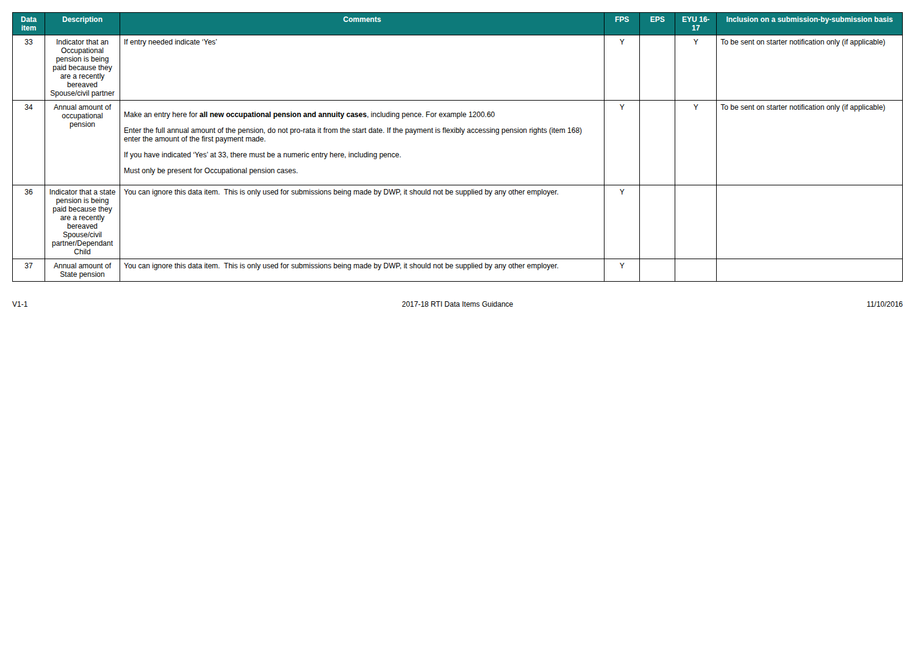| Data item | Description | Comments | FPS | EPS | EYU 16-17 | Inclusion on a submission-by-submission basis |
| --- | --- | --- | --- | --- | --- | --- |
| 33 | Indicator that an Occupational pension is being paid because they are a recently bereaved Spouse/civil partner | If entry needed indicate ‘Yes’ | Y | | Y | To be sent on starter notification only (if applicable) |
| 34 | Annual amount of occupational pension | Make an entry here for all new occupational pension and annuity cases , including pence. For example 1200.60 Enter the full annual amount of the pension, do not pro-rata it from the start date. If the payment is flexibly accessing pension rights (item 168) enter the amount of the first payment made. If you have indicated ‘Yes’ at 33, there must be a numeric entry here, including pence. Must only be present for Occupational pension cases. | Y | | Y | To be sent on starter notification only (if applicable) |
| 36 | Indicator that a state pension is being paid because they are a recently bereaved Spouse/civil partner/Dependant Child | You can ignore this data item. This is only used for submissions being made by DWP, it should not be supplied by any other employer. | Y | | | |
| 37 | Annual amount of State pension | You can ignore this data item. This is only used for submissions being made by DWP, it should not be supplied by any other employer. | Y | | | |
V1-1
2017-18 RTI Data Items Guidance
11/10/2016